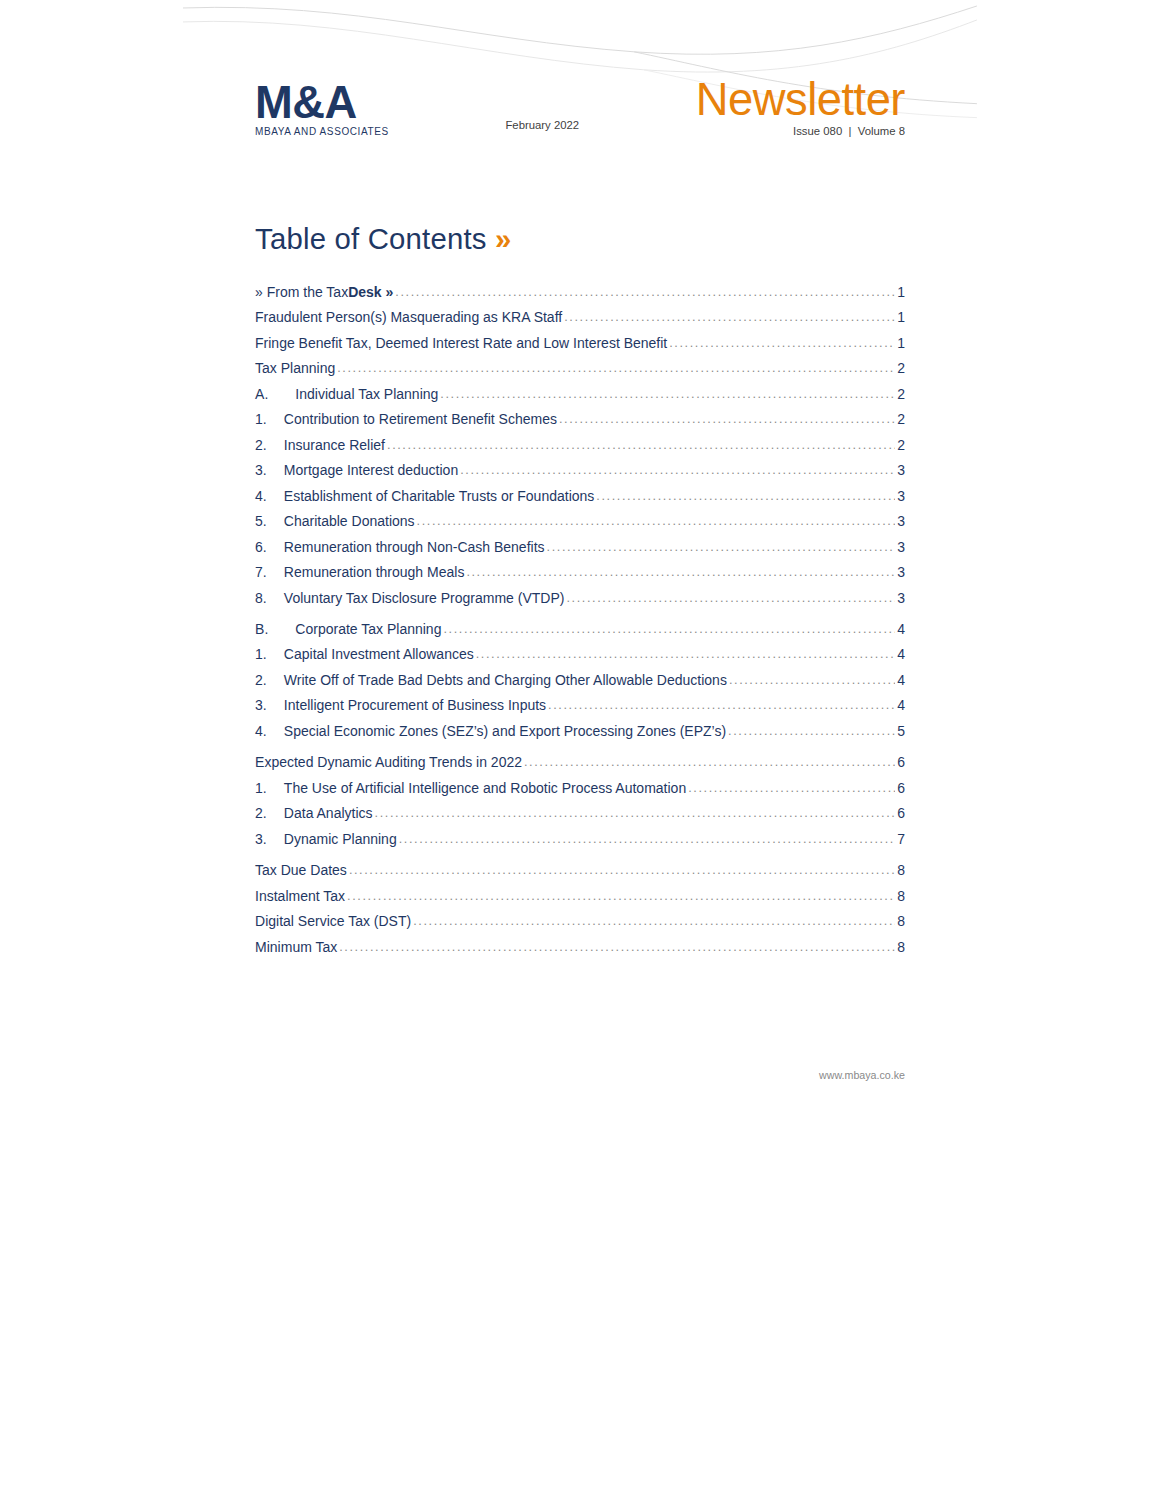M&A
Mbaya and Associates
February 2022
Newsletter
Issue 080 | Volume 8
Table of Contents »
» From the TaxDesk » .................................................................................................................................................. 1
Fraudulent Person(s) Masquerading as KRA Staff ................................................................................................. 1
Fringe Benefit Tax, Deemed Interest Rate and Low Interest Benefit ....................................................................... 1
Tax Planning ................................................................................................................................................................. 2
A. Individual Tax Planning ................................................................................................................................. 2
1. Contribution to Retirement Benefit Schemes ......................................................................................... 2
2. Insurance Relief ............................................................................................................................. 2
3. Mortgage Interest deduction ......................................................................................................... 3
4. Establishment of Charitable Trusts or Foundations ................................................................................. 3
5. Charitable Donations ..................................................................................................................... 3
6. Remuneration through Non-Cash Benefits ............................................................................................. 3
7. Remuneration through Meals ......................................................................................................... 3
8. Voluntary Tax Disclosure Programme (VTDP) ......................................................................................... 3
B. Corporate Tax Planning ................................................................................................................................. 4
1. Capital Investment Allowances ......................................................................................................... 4
2. Write Off of Trade Bad Debts and Charging Other Allowable Deductions ............................................. 4
3. Intelligent Procurement of Business Inputs ............................................................................................. 4
4. Special Economic Zones (SEZ’s) and Export Processing Zones (EPZ’s) ................................................. 5
Expected Dynamic Auditing Trends in 2022 ......................................................................................................... 6
1. The Use of Artificial Intelligence and Robotic Process Automation ......................................................... 6
2. Data Analytics ............................................................................................................................. 6
3. Dynamic Planning ......................................................................................................................... 7
Tax Due Dates ................................................................................................................................................................. 8
Instalment Tax ................................................................................................................................................. 8
Digital Service Tax (DST) ................................................................................................................................. 8
Minimum Tax ................................................................................................................................................. 8
www.mbaya.co.ke